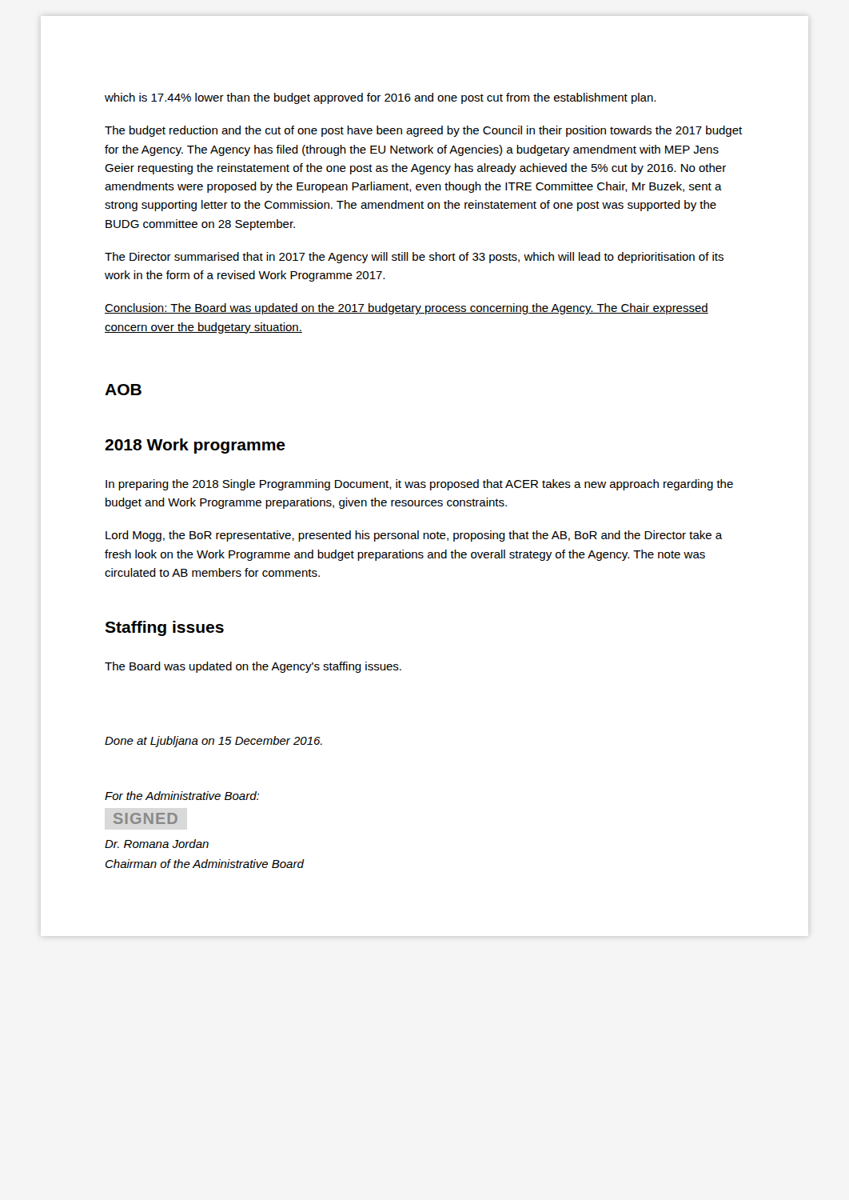which is 17.44% lower than the budget approved for 2016 and one post cut from the establishment plan.
The budget reduction and the cut of one post have been agreed by the Council in their position towards the 2017 budget for the Agency. The Agency has filed (through the EU Network of Agencies) a budgetary amendment with MEP Jens Geier requesting the reinstatement of the one post as the Agency has already achieved the 5% cut by 2016. No other amendments were proposed by the European Parliament, even though the ITRE Committee Chair, Mr Buzek, sent a strong supporting letter to the Commission. The amendment on the reinstatement of one post was supported by the BUDG committee on 28 September.
The Director summarised that in 2017 the Agency will still be short of 33 posts, which will lead to deprioritisation of its work in the form of a revised Work Programme 2017.
Conclusion: The Board was updated on the 2017 budgetary process concerning the Agency. The Chair expressed concern over the budgetary situation.
AOB
2018 Work programme
In preparing the 2018 Single Programming Document, it was proposed that ACER takes a new approach regarding the budget and Work Programme preparations, given the resources constraints.
Lord Mogg, the BoR representative, presented his personal note, proposing that the AB, BoR and the Director take a fresh look on the Work Programme and budget preparations and the overall strategy of the Agency. The note was circulated to AB members for comments.
Staffing issues
The Board was updated on the Agency's staffing issues.
Done at Ljubljana on 15 December 2016.
For the Administrative Board:
SIGNED
Dr. Romana Jordan
Chairman of the Administrative Board